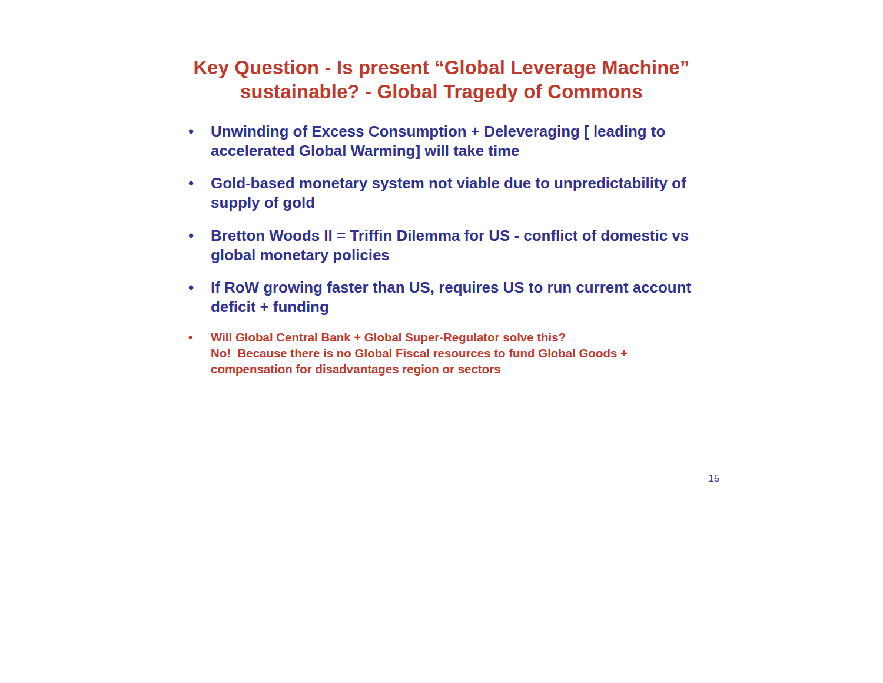Key Question - Is present “Global Leverage Machine” sustainable? - Global Tragedy of Commons
Unwinding of Excess Consumption + Deleveraging [ leading to accelerated Global Warming] will take time
Gold-based monetary system not viable due to unpredictability of supply of gold
Bretton Woods II = Triffin Dilemma for US - conflict of domestic vs global monetary policies
If RoW growing faster than US, requires US to run current account deficit + funding
Will Global Central Bank + Global Super-Regulator solve this?
No! Because there is no Global Fiscal resources to fund Global Goods + compensation for disadvantages region or sectors
15